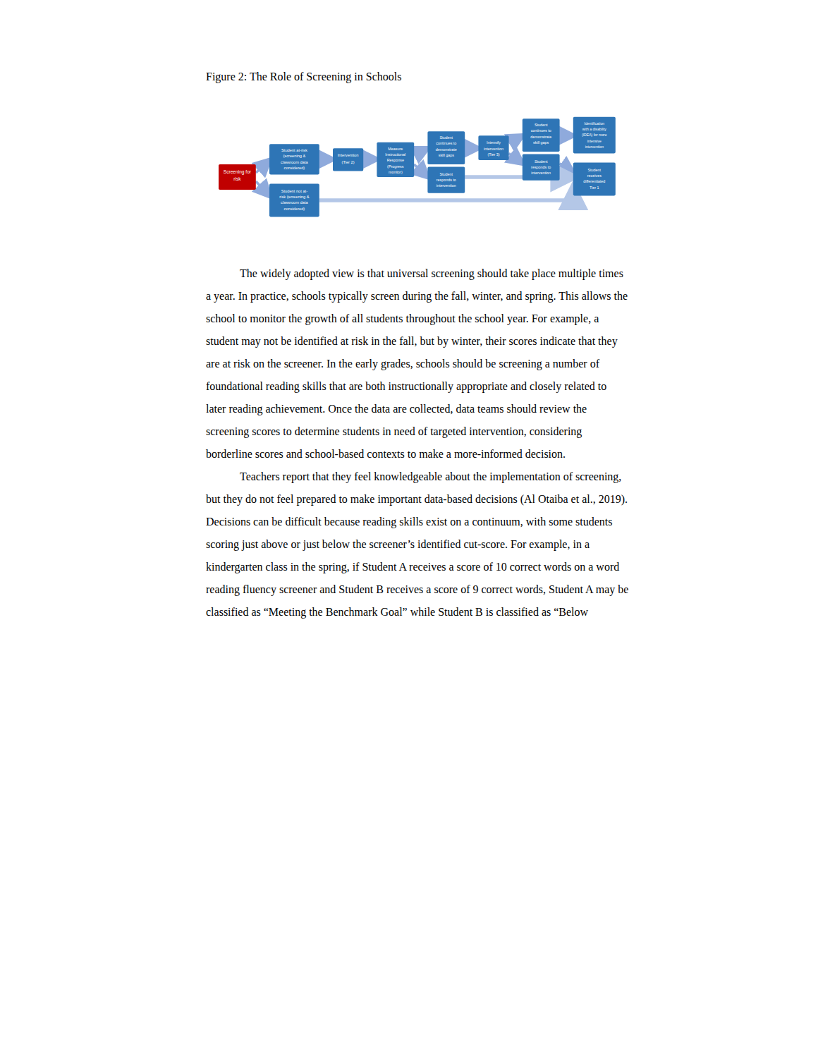Figure 2: The Role of Screening in Schools
Flowchart: The Role of Screening in Schools Screening for risk leads to two paths: students at risk receive Tier 2 intervention, progress monitoring, and possibly Tier 3 intensified intervention or identification with a disability under IDEA; students not at risk and students who respond to intervention receive differentiated Tier 1 instruction. Screening for risk Student at-risk (screening & classroom data considered) Student not at- risk (screening & classroom data considered) Intervention (Tier 2) Measure Instructional Response (Progress monitor) Student continues to demonstrate skill gaps Student responds to intervention Intensify intervention (Tier 3) Student continues to demonstrate skill gaps Student responds to intervention Identification with a disability (IDEA) for more intensive intervention Student receives differentiated Tier 1
The widely adopted view is that universal screening should take place multiple times a year. In practice, schools typically screen during the fall, winter, and spring. This allows the school to monitor the growth of all students throughout the school year. For example, a student may not be identified at risk in the fall, but by winter, their scores indicate that they are at risk on the screener. In the early grades, schools should be screening a number of foundational reading skills that are both instructionally appropriate and closely related to later reading achievement. Once the data are collected, data teams should review the screening scores to determine students in need of targeted intervention, considering borderline scores and school-based contexts to make a more-informed decision.
Teachers report that they feel knowledgeable about the implementation of screening, but they do not feel prepared to make important data-based decisions (Al Otaiba et al., 2019). Decisions can be difficult because reading skills exist on a continuum, with some students scoring just above or just below the screener’s identified cut-score. For example, in a kindergarten class in the spring, if Student A receives a score of 10 correct words on a word reading fluency screener and Student B receives a score of 9 correct words, Student A may be classified as “Meeting the Benchmark Goal” while Student B is classified as “Below